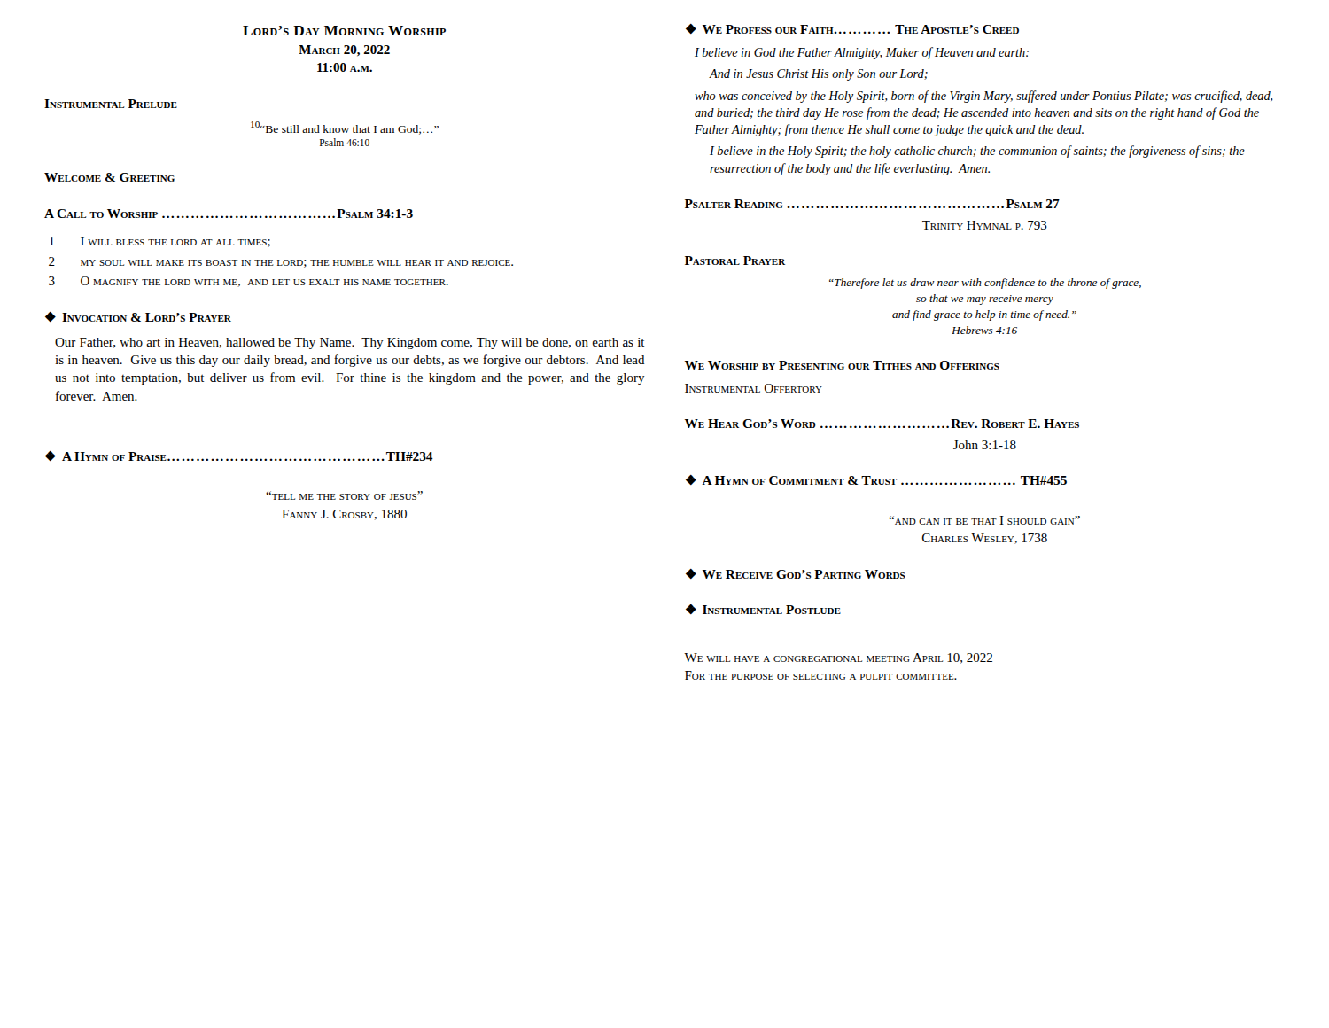Lord’s Day Morning Worship
March 20, 2022
11:00 a.m.
Instrumental Prelude
10“Be still and know that I am God;…” Psalm 46:10
Welcome & Greeting
A Call to Worship ………………………………Psalm 34:1-3
1 I will bless the lord at all times;
2my soul will make its boast in the lord; the humble will hear it and rejoice.
3 O magnify the lord with me, and let us exalt his name together.
❖Invocation & Lord’s Prayer
Our Father, who art in Heaven, hallowed be Thy Name. Thy Kingdom come, Thy will be done, on earth as it is in heaven. Give us this day our daily bread, and forgive us our debts, as we forgive our debtors. And lead us not into temptation, but deliver us from evil. For thine is the kingdom and the power, and the glory forever. Amen.
❖A Hymn of Praise………………………………………TH#234
“tell me the story of jesus” Fanny J. Crosby, 1880
❖We Profess our Faith………… The Apostle’s Creed
I believe in God the Father Almighty, Maker of Heaven and earth:
And in Jesus Christ His only Son our Lord;
who was conceived by the Holy Spirit, born of the Virgin Mary, suffered under Pontius Pilate; was crucified, dead, and buried; the third day He rose from the dead; He ascended into heaven and sits on the right hand of God the Father Almighty; from thence He shall come to judge the quick and the dead.
I believe in the Holy Spirit; the holy catholic church; the communion of saints; the forgiveness of sins; the resurrection of the body and the life everlasting. Amen.
Psalter Reading ………………………………………Psalm 27
Trinity Hymnal p. 793
Pastoral Prayer
“Therefore let us draw near with confidence to the throne of grace,
so that we may receive mercy
and find grace to help in time of need.” Hebrews 4:16
We Worship by Presenting our Tithes and Offerings
Instrumental Offertory
We Hear God’s Word ………………………Rev. Robert E. Hayes
John 3:1-18
❖A Hymn of Commitment & Trust …………………… TH#455
“and can it be that I should gain” Charles Wesley, 1738
❖We Receive God’s Parting Words
❖Instrumental Postlude
We will have a congregational meeting April 10, 2022
For the purpose of selecting a pulpit committee.